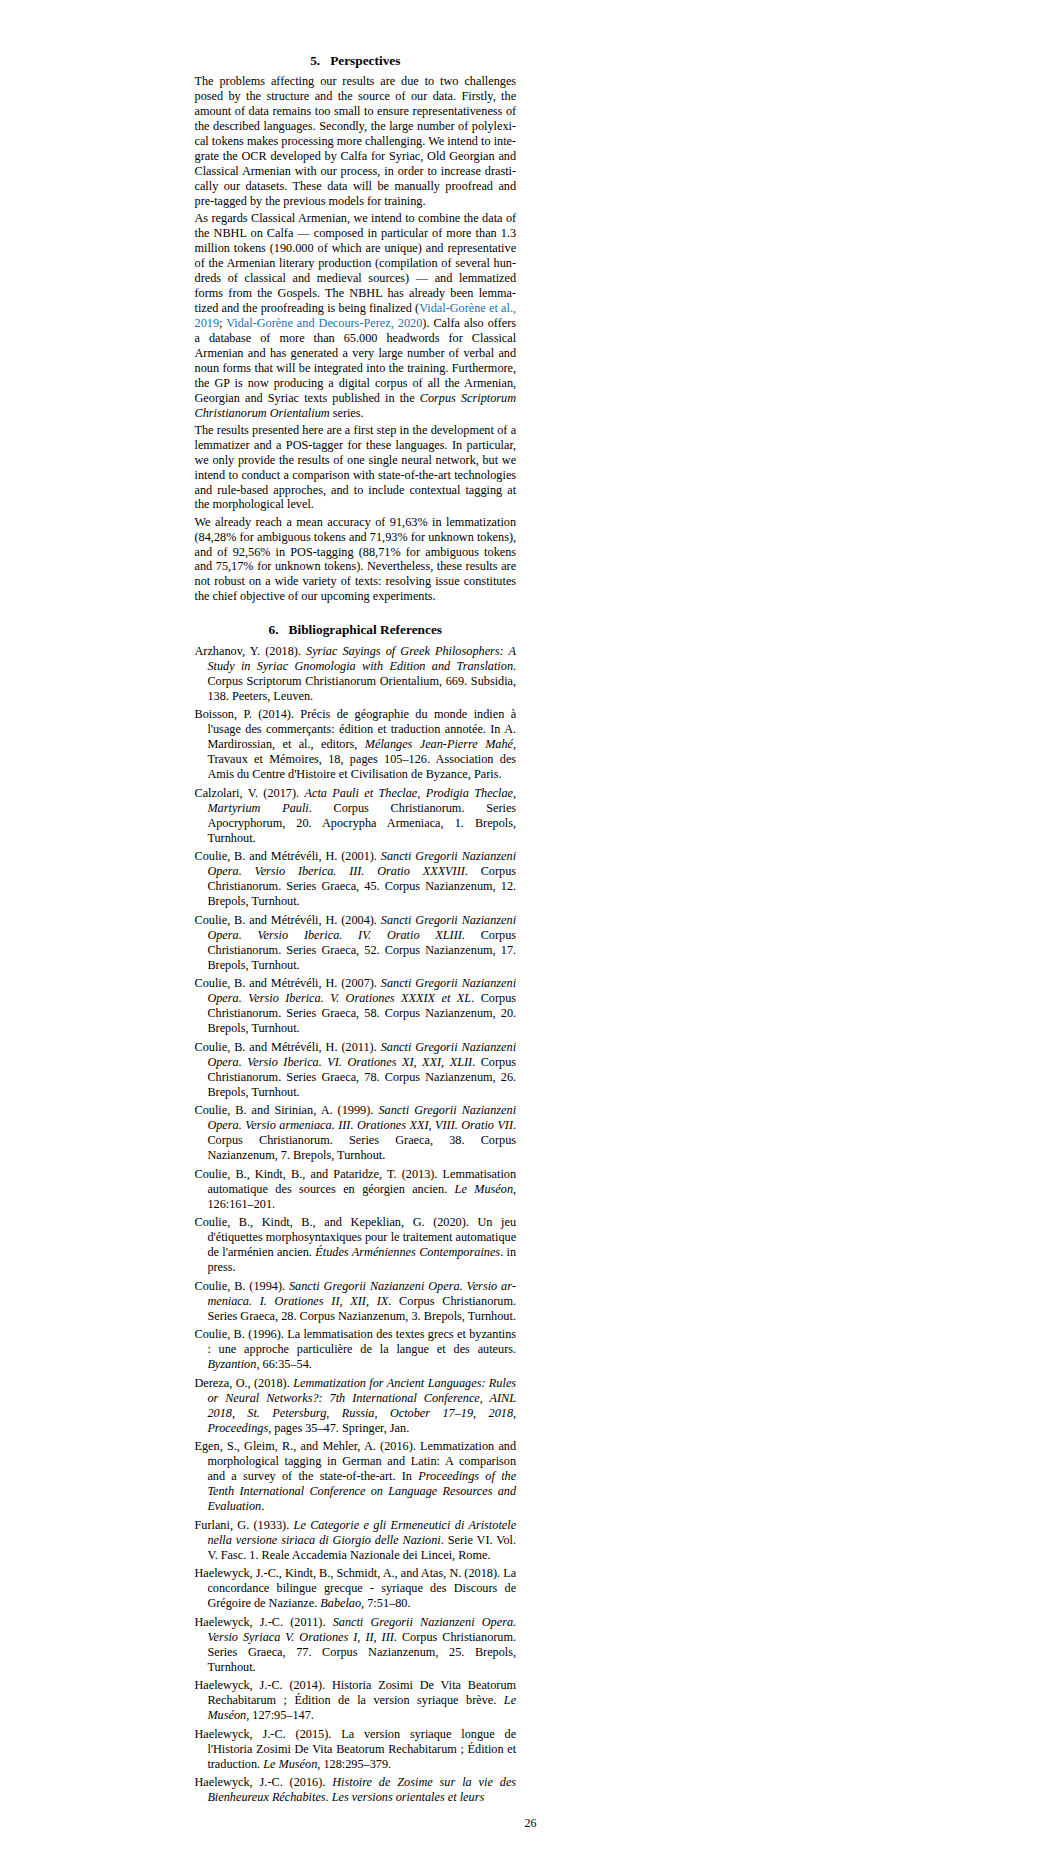5. Perspectives
The problems affecting our results are due to two challenges posed by the structure and the source of our data. Firstly, the amount of data remains too small to ensure representativeness of the described languages. Secondly, the large number of polylexical tokens makes processing more challenging. We intend to integrate the OCR developed by Calfa for Syriac, Old Georgian and Classical Armenian with our process, in order to increase drastically our datasets. These data will be manually proofread and pre-tagged by the previous models for training.
As regards Classical Armenian, we intend to combine the data of the NBHL on Calfa — composed in particular of more than 1.3 million tokens (190.000 of which are unique) and representative of the Armenian literary production (compilation of several hundreds of classical and medieval sources) — and lemmatized forms from the Gospels. The NBHL has already been lemmatized and the proofreading is being finalized (Vidal-Gorène et al., 2019; Vidal-Gorène and Decours-Perez, 2020). Calfa also offers a database of more than 65.000 headwords for Classical Armenian and has generated a very large number of verbal and noun forms that will be integrated into the training. Furthermore, the GP is now producing a digital corpus of all the Armenian, Georgian and Syriac texts published in the Corpus Scriptorum Christianorum Orientalium series.
The results presented here are a first step in the development of a lemmatizer and a POS-tagger for these languages. In particular, we only provide the results of one single neural network, but we intend to conduct a comparison with state-of-the-art technologies and rule-based approches, and to include contextual tagging at the morphological level.
We already reach a mean accuracy of 91,63% in lemmatization (84,28% for ambiguous tokens and 71,93% for unknown tokens), and of 92,56% in POS-tagging (88,71% for ambiguous tokens and 75,17% for unknown tokens). Nevertheless, these results are not robust on a wide variety of texts: resolving issue constitutes the chief objective of our upcoming experiments.
6. Bibliographical References
Arzhanov, Y. (2018). Syriac Sayings of Greek Philosophers: A Study in Syriac Gnomologia with Edition and Translation. Corpus Scriptorum Christianorum Orientalium, 669. Subsidia, 138. Peeters, Leuven.
Boisson, P. (2014). Précis de géographie du monde indien à l'usage des commerçants: édition et traduction annotée. In A. Mardirossian, et al., editors, Mélanges Jean-Pierre Mahé, Travaux et Mémoires, 18, pages 105–126. Association des Amis du Centre d'Histoire et Civilisation de Byzance, Paris.
Calzolari, V. (2017). Acta Pauli et Theclae, Prodigia Theclae, Martyrium Pauli. Corpus Christianorum. Series Apocryphorum, 20. Apocrypha Armeniaca, 1. Brepols, Turnhout.
Coulie, B. and Métrévéli, H. (2001). Sancti Gregorii Nazianzeni Opera. Versio Iberica. III. Oratio XXXVIII. Corpus Christianorum. Series Graeca, 45. Corpus Nazianzenum, 12. Brepols, Turnhout.
Coulie, B. and Métrévéli, H. (2004). Sancti Gregorii Nazianzeni Opera. Versio Iberica. IV. Oratio XLIII. Corpus Christianorum. Series Graeca, 52. Corpus Nazianzenum, 17. Brepols, Turnhout.
Coulie, B. and Métrévéli, H. (2007). Sancti Gregorii Nazianzeni Opera. Versio Iberica. V. Orationes XXXIX et XL. Corpus Christianorum. Series Graeca, 58. Corpus Nazianzenum, 20. Brepols, Turnhout.
Coulie, B. and Métrévéli, H. (2011). Sancti Gregorii Nazianzeni Opera. Versio Iberica. VI. Orationes XI, XXI, XLII. Corpus Christianorum. Series Graeca, 78. Corpus Nazianzenum, 26. Brepols, Turnhout.
Coulie, B. and Sirinian, A. (1999). Sancti Gregorii Nazianzeni Opera. Versio armeniaca. III. Orationes XXI, VIII. Oratio VII. Corpus Christianorum. Series Graeca, 38. Corpus Nazianzenum, 7. Brepols, Turnhout.
Coulie, B., Kindt, B., and Pataridze, T. (2013). Lemmatisation automatique des sources en géorgien ancien. Le Muséon, 126:161–201.
Coulie, B., Kindt, B., and Kepeklian, G. (2020). Un jeu d'étiquettes morphosyntaxiques pour le traitement automatique de l'arménien ancien. Études Arméniennes Contemporaines. in press.
Coulie, B. (1994). Sancti Gregorii Nazianzeni Opera. Versio armeniaca. I. Orationes II, XII, IX. Corpus Christianorum. Series Graeca, 28. Corpus Nazianzenum, 3. Brepols, Turnhout.
Coulie, B. (1996). La lemmatisation des textes grecs et byzantins : une approche particulière de la langue et des auteurs. Byzantion, 66:35–54.
Dereza, O., (2018). Lemmatization for Ancient Languages: Rules or Neural Networks?: 7th International Conference, AINL 2018, St. Petersburg, Russia, October 17–19, 2018, Proceedings, pages 35–47. Springer, Jan.
Egen, S., Gleim, R., and Mehler, A. (2016). Lemmatization and morphological tagging in German and Latin: A comparison and a survey of the state-of-the-art. In Proceedings of the Tenth International Conference on Language Resources and Evaluation.
Furlani, G. (1933). Le Categorie e gli Ermeneutici di Aristotele nella versione siriaca di Giorgio delle Nazioni. Serie VI. Vol. V. Fasc. 1. Reale Accademia Nazionale dei Lincei, Rome.
Haelewyck, J.-C., Kindt, B., Schmidt, A., and Atas, N. (2018). La concordance bilingue grecque - syriaque des Discours de Grégoire de Nazianze. Babelao, 7:51–80.
Haelewyck, J.-C. (2011). Sancti Gregorii Nazianzeni Opera. Versio Syriaca V. Orationes I, II, III. Corpus Christianorum. Series Graeca, 77. Corpus Nazianzenum, 25. Brepols, Turnhout.
Haelewyck, J.-C. (2014). Historia Zosimi De Vita Beatorum Rechabitarum ; Édition de la version syriaque brève. Le Muséon, 127:95–147.
Haelewyck, J.-C. (2015). La version syriaque longue de l'Historia Zosimi De Vita Beatorum Rechabitarum ; Édition et traduction. Le Muséon, 128:295–379.
Haelewyck, J.-C. (2016). Histoire de Zosime sur la vie des Bienheureux Réchabites. Les versions orientales et leurs
26